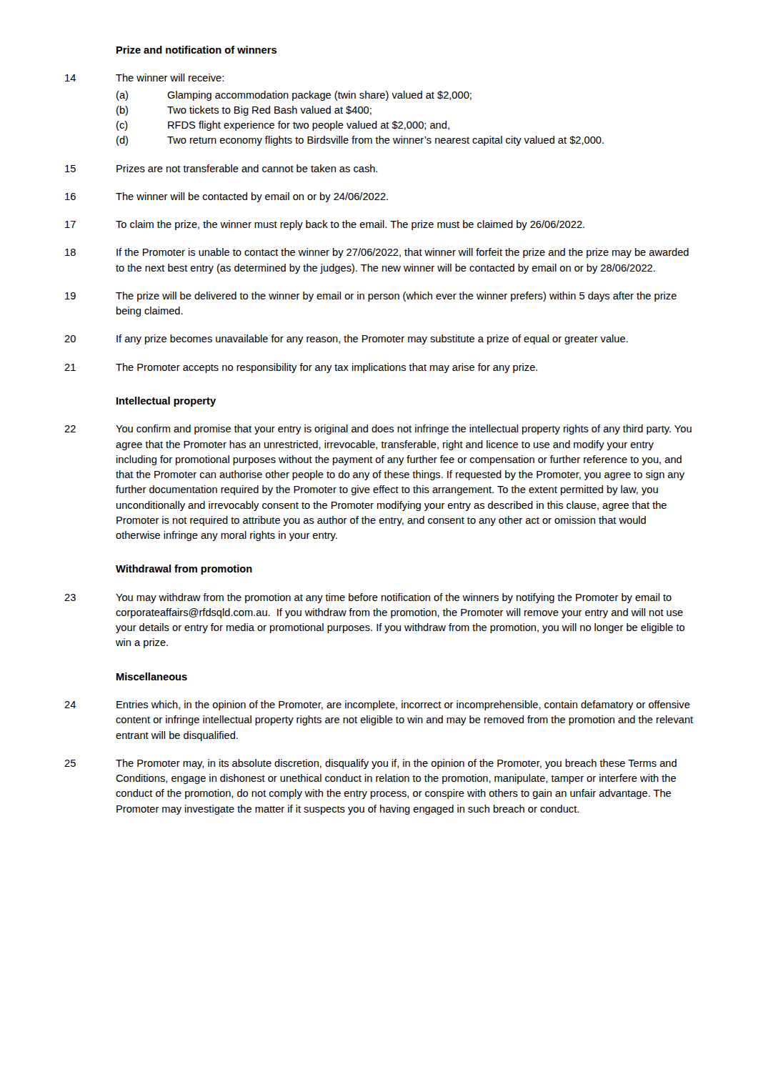Prize and notification of winners
14
The winner will receive:
(a) Glamping accommodation package (twin share) valued at $2,000;
(b) Two tickets to Big Red Bash valued at $400;
(c) RFDS flight experience for two people valued at $2,000; and,
(d) Two return economy flights to Birdsville from the winner’s nearest capital city valued at $2,000.
15 Prizes are not transferable and cannot be taken as cash.
16 The winner will be contacted by email on or by 24/06/2022.
17 To claim the prize, the winner must reply back to the email. The prize must be claimed by 26/06/2022.
18 If the Promoter is unable to contact the winner by 27/06/2022, that winner will forfeit the prize and the prize may be awarded to the next best entry (as determined by the judges). The new winner will be contacted by email on or by 28/06/2022.
19 The prize will be delivered to the winner by email or in person (which ever the winner prefers) within 5 days after the prize being claimed.
20 If any prize becomes unavailable for any reason, the Promoter may substitute a prize of equal or greater value.
21 The Promoter accepts no responsibility for any tax implications that may arise for any prize.
Intellectual property
22 You confirm and promise that your entry is original and does not infringe the intellectual property rights of any third party. You agree that the Promoter has an unrestricted, irrevocable, transferable, right and licence to use and modify your entry including for promotional purposes without the payment of any further fee or compensation or further reference to you, and that the Promoter can authorise other people to do any of these things. If requested by the Promoter, you agree to sign any further documentation required by the Promoter to give effect to this arrangement. To the extent permitted by law, you unconditionally and irrevocably consent to the Promoter modifying your entry as described in this clause, agree that the Promoter is not required to attribute you as author of the entry, and consent to any other act or omission that would otherwise infringe any moral rights in your entry.
Withdrawal from promotion
23 You may withdraw from the promotion at any time before notification of the winners by notifying the Promoter by email to corporateaffairs@rfdsqld.com.au. If you withdraw from the promotion, the Promoter will remove your entry and will not use your details or entry for media or promotional purposes. If you withdraw from the promotion, you will no longer be eligible to win a prize.
Miscellaneous
24 Entries which, in the opinion of the Promoter, are incomplete, incorrect or incomprehensible, contain defamatory or offensive content or infringe intellectual property rights are not eligible to win and may be removed from the promotion and the relevant entrant will be disqualified.
25 The Promoter may, in its absolute discretion, disqualify you if, in the opinion of the Promoter, you breach these Terms and Conditions, engage in dishonest or unethical conduct in relation to the promotion, manipulate, tamper or interfere with the conduct of the promotion, do not comply with the entry process, or conspire with others to gain an unfair advantage. The Promoter may investigate the matter if it suspects you of having engaged in such breach or conduct.